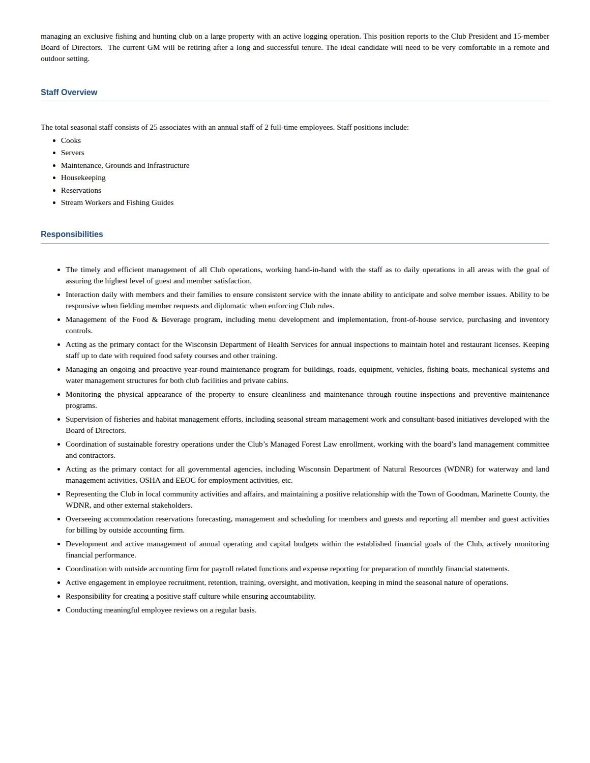managing an exclusive fishing and hunting club on a large property with an active logging operation. This position reports to the Club President and 15-member Board of Directors. The current GM will be retiring after a long and successful tenure. The ideal candidate will need to be very comfortable in a remote and outdoor setting.
Staff Overview
The total seasonal staff consists of 25 associates with an annual staff of 2 full-time employees. Staff positions include:
Cooks
Servers
Maintenance, Grounds and Infrastructure
Housekeeping
Reservations
Stream Workers and Fishing Guides
Responsibilities
The timely and efficient management of all Club operations, working hand-in-hand with the staff as to daily operations in all areas with the goal of assuring the highest level of guest and member satisfaction.
Interaction daily with members and their families to ensure consistent service with the innate ability to anticipate and solve member issues. Ability to be responsive when fielding member requests and diplomatic when enforcing Club rules.
Management of the Food & Beverage program, including menu development and implementation, front-of-house service, purchasing and inventory controls.
Acting as the primary contact for the Wisconsin Department of Health Services for annual inspections to maintain hotel and restaurant licenses. Keeping staff up to date with required food safety courses and other training.
Managing an ongoing and proactive year-round maintenance program for buildings, roads, equipment, vehicles, fishing boats, mechanical systems and water management structures for both club facilities and private cabins.
Monitoring the physical appearance of the property to ensure cleanliness and maintenance through routine inspections and preventive maintenance programs.
Supervision of fisheries and habitat management efforts, including seasonal stream management work and consultant-based initiatives developed with the Board of Directors.
Coordination of sustainable forestry operations under the Club’s Managed Forest Law enrollment, working with the board’s land management committee and contractors.
Acting as the primary contact for all governmental agencies, including Wisconsin Department of Natural Resources (WDNR) for waterway and land management activities, OSHA and EEOC for employment activities, etc.
Representing the Club in local community activities and affairs, and maintaining a positive relationship with the Town of Goodman, Marinette County, the WDNR, and other external stakeholders.
Overseeing accommodation reservations forecasting, management and scheduling for members and guests and reporting all member and guest activities for billing by outside accounting firm.
Development and active management of annual operating and capital budgets within the established financial goals of the Club, actively monitoring financial performance.
Coordination with outside accounting firm for payroll related functions and expense reporting for preparation of monthly financial statements.
Active engagement in employee recruitment, retention, training, oversight, and motivation, keeping in mind the seasonal nature of operations.
Responsibility for creating a positive staff culture while ensuring accountability.
Conducting meaningful employee reviews on a regular basis.